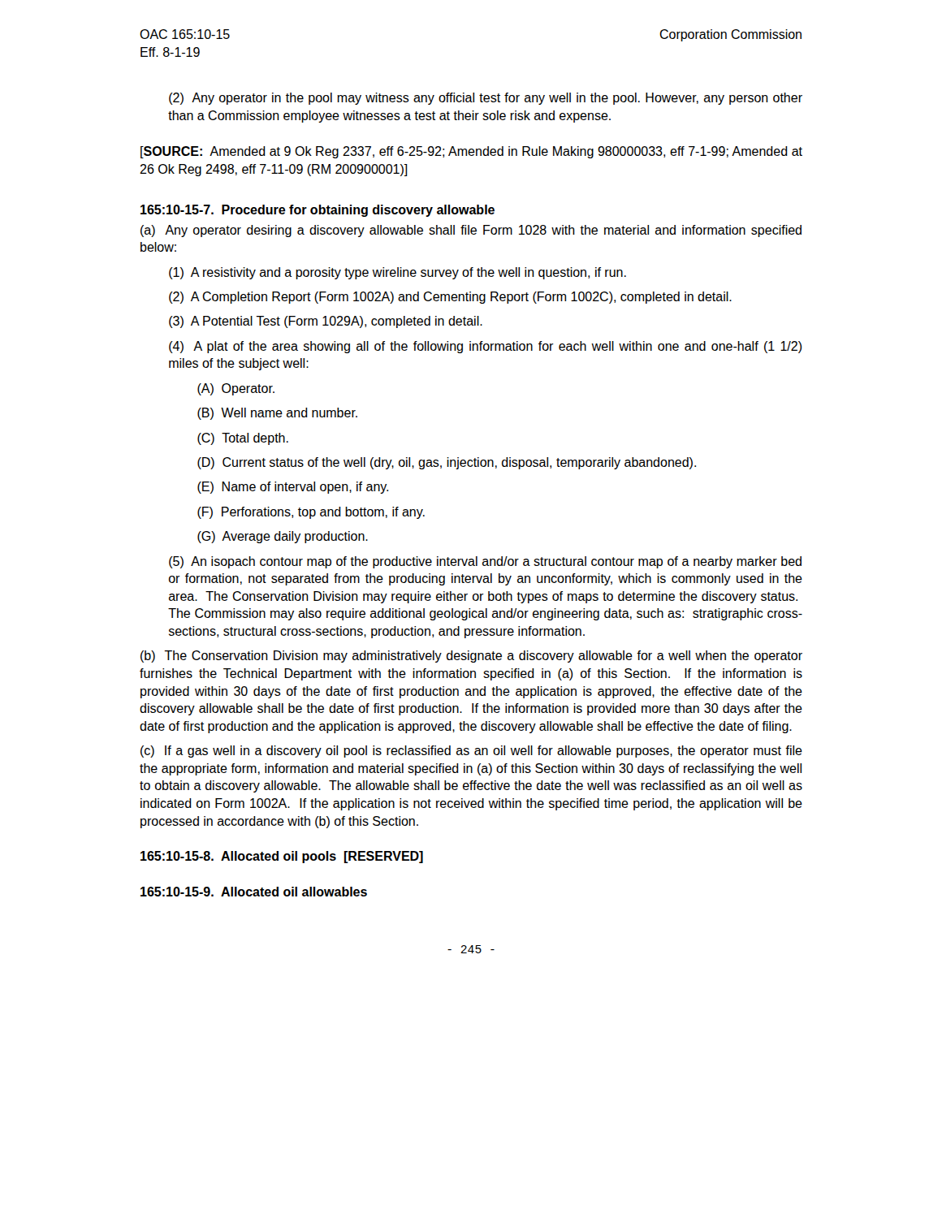OAC 165:10-15
Eff. 8-1-19
Corporation Commission
(2) Any operator in the pool may witness any official test for any well in the pool. However, any person other than a Commission employee witnesses a test at their sole risk and expense.
[SOURCE: Amended at 9 Ok Reg 2337, eff 6-25-92; Amended in Rule Making 980000033, eff 7-1-99; Amended at 26 Ok Reg 2498, eff 7-11-09 (RM 200900001)]
165:10-15-7. Procedure for obtaining discovery allowable
(a) Any operator desiring a discovery allowable shall file Form 1028 with the material and information specified below:
(1) A resistivity and a porosity type wireline survey of the well in question, if run.
(2) A Completion Report (Form 1002A) and Cementing Report (Form 1002C), completed in detail.
(3) A Potential Test (Form 1029A), completed in detail.
(4) A plat of the area showing all of the following information for each well within one and one-half (1 1/2) miles of the subject well:
(A) Operator.
(B) Well name and number.
(C) Total depth.
(D) Current status of the well (dry, oil, gas, injection, disposal, temporarily abandoned).
(E) Name of interval open, if any.
(F) Perforations, top and bottom, if any.
(G) Average daily production.
(5) An isopach contour map of the productive interval and/or a structural contour map of a nearby marker bed or formation, not separated from the producing interval by an unconformity, which is commonly used in the area. The Conservation Division may require either or both types of maps to determine the discovery status. The Commission may also require additional geological and/or engineering data, such as: stratigraphic cross-sections, structural cross-sections, production, and pressure information.
(b) The Conservation Division may administratively designate a discovery allowable for a well when the operator furnishes the Technical Department with the information specified in (a) of this Section. If the information is provided within 30 days of the date of first production and the application is approved, the effective date of the discovery allowable shall be the date of first production. If the information is provided more than 30 days after the date of first production and the application is approved, the discovery allowable shall be effective the date of filing.
(c) If a gas well in a discovery oil pool is reclassified as an oil well for allowable purposes, the operator must file the appropriate form, information and material specified in (a) of this Section within 30 days of reclassifying the well to obtain a discovery allowable. The allowable shall be effective the date the well was reclassified as an oil well as indicated on Form 1002A. If the application is not received within the specified time period, the application will be processed in accordance with (b) of this Section.
165:10-15-8. Allocated oil pools [RESERVED]
165:10-15-9. Allocated oil allowables
- 245 -